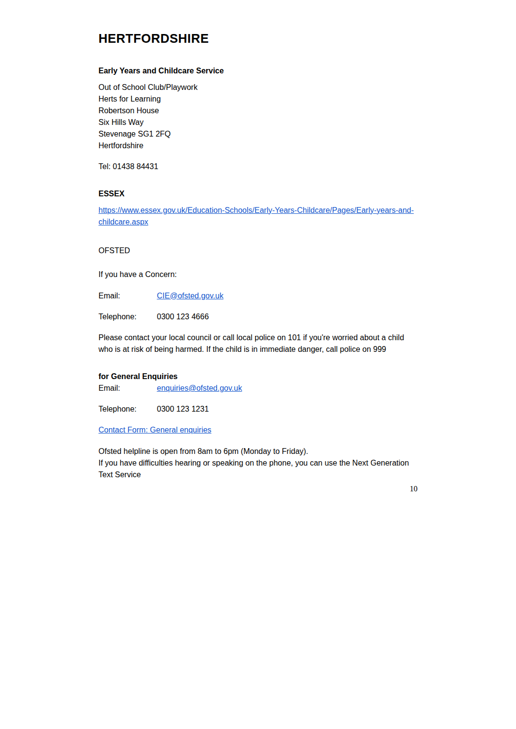HERTFORDSHIRE
Early Years and Childcare Service
Out of School Club/Playwork Herts for Learning Robertson House Six Hills Way Stevenage SG1 2FQ Hertfordshire
Tel: 01438 84431
ESSEX
https://www.essex.gov.uk/Education-Schools/Early-Years-Childcare/Pages/Early-years-and-childcare.aspx
OFSTED
If you have a Concern:
Email: CIE@ofsted.gov.uk
Telephone: 0300 123 4666
Please contact your local council or call local police on 101 if you're worried about a child who is at risk of being harmed. If the child is in immediate danger, call police on 999
for General Enquiries
Email: enquiries@ofsted.gov.uk
Telephone: 0300 123 1231
Contact Form: General enquiries
Ofsted helpline is open from 8am to 6pm (Monday to Friday).
If you have difficulties hearing or speaking on the phone, you can use the Next Generation Text Service
10